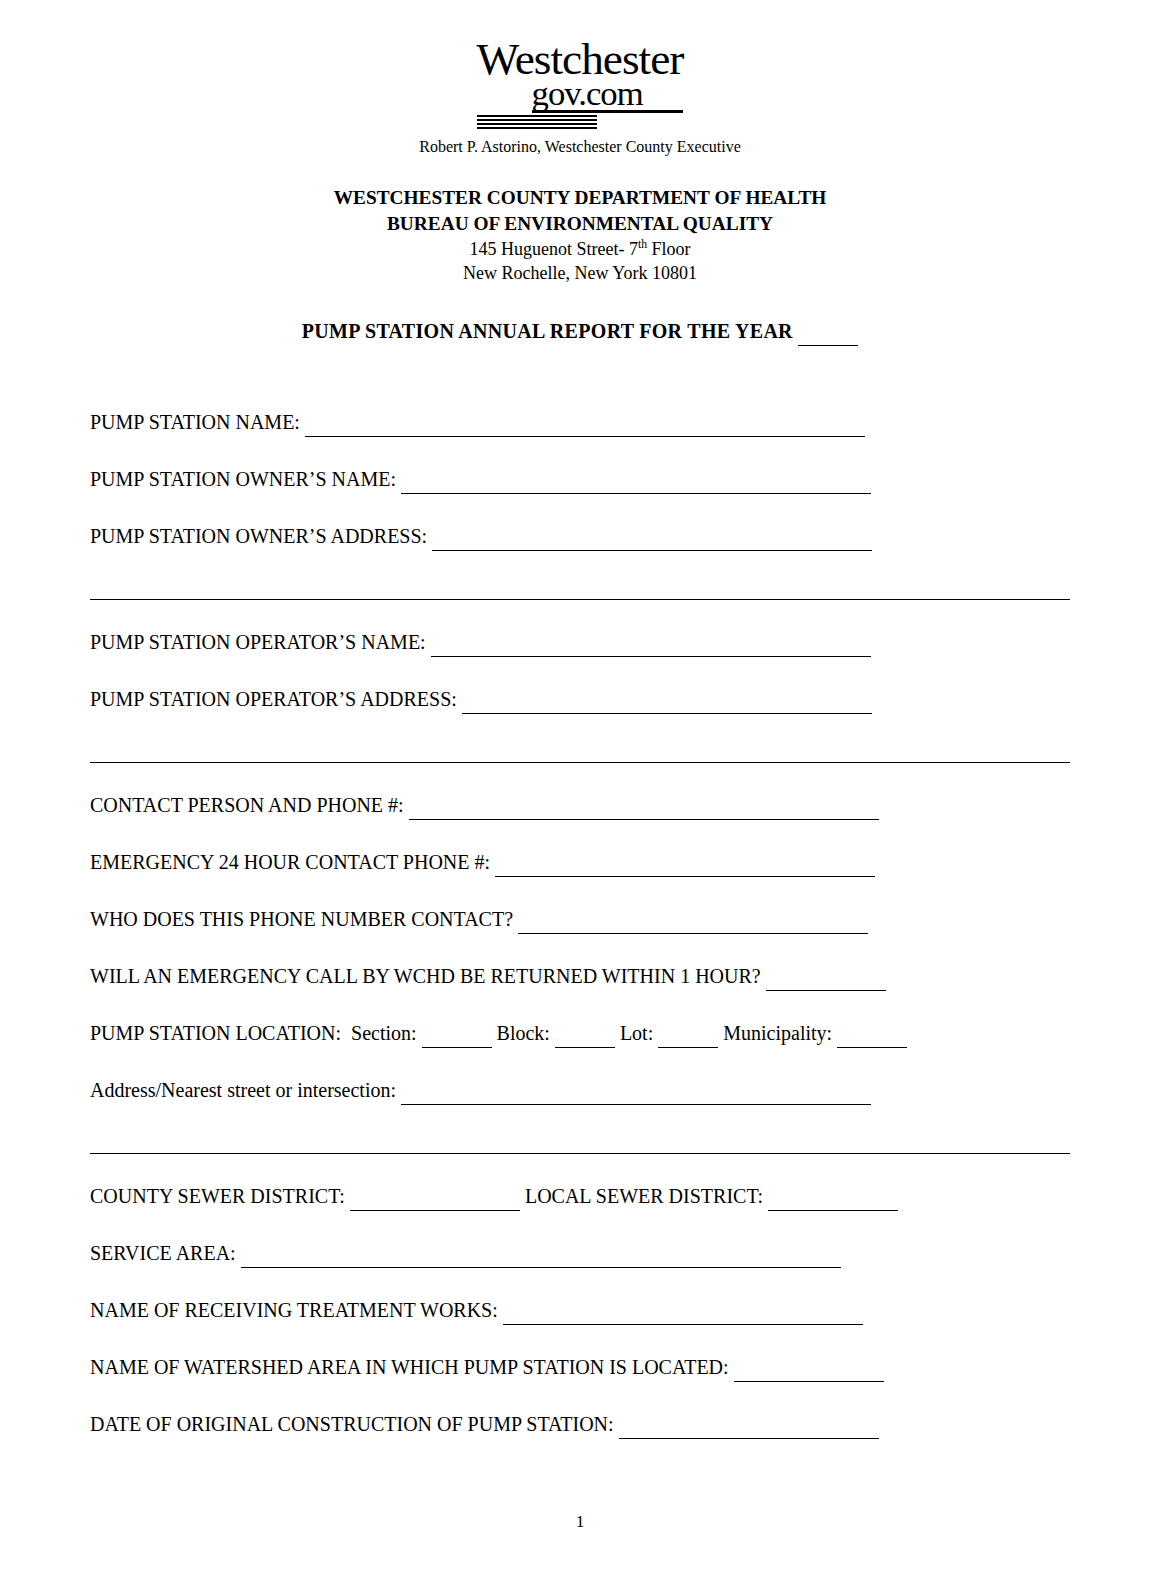Westchester gov.com
Robert P. Astorino, Westchester County Executive
WESTCHESTER COUNTY DEPARTMENT OF HEALTH
BUREAU OF ENVIRONMENTAL QUALITY
145 Huguenot Street- 7th Floor
New Rochelle, New York 10801
PUMP STATION ANNUAL REPORT FOR THE YEAR
PUMP STATION NAME:
PUMP STATION OWNER’S NAME:
PUMP STATION OWNER’S ADDRESS:
PUMP STATION OPERATOR’S NAME:
PUMP STATION OPERATOR’S ADDRESS:
CONTACT PERSON AND PHONE #:
EMERGENCY 24 HOUR CONTACT PHONE #:
WHO DOES THIS PHONE NUMBER CONTACT?
WILL AN EMERGENCY CALL BY WCHD BE RETURNED WITHIN 1 HOUR?
PUMP STATION LOCATION: Section: Block: Lot: Municipality:
Address/Nearest street or intersection:
COUNTY SEWER DISTRICT: LOCAL SEWER DISTRICT:
SERVICE AREA:
NAME OF RECEIVING TREATMENT WORKS:
NAME OF WATERSHED AREA IN WHICH PUMP STATION IS LOCATED:
DATE OF ORIGINAL CONSTRUCTION OF PUMP STATION:
1